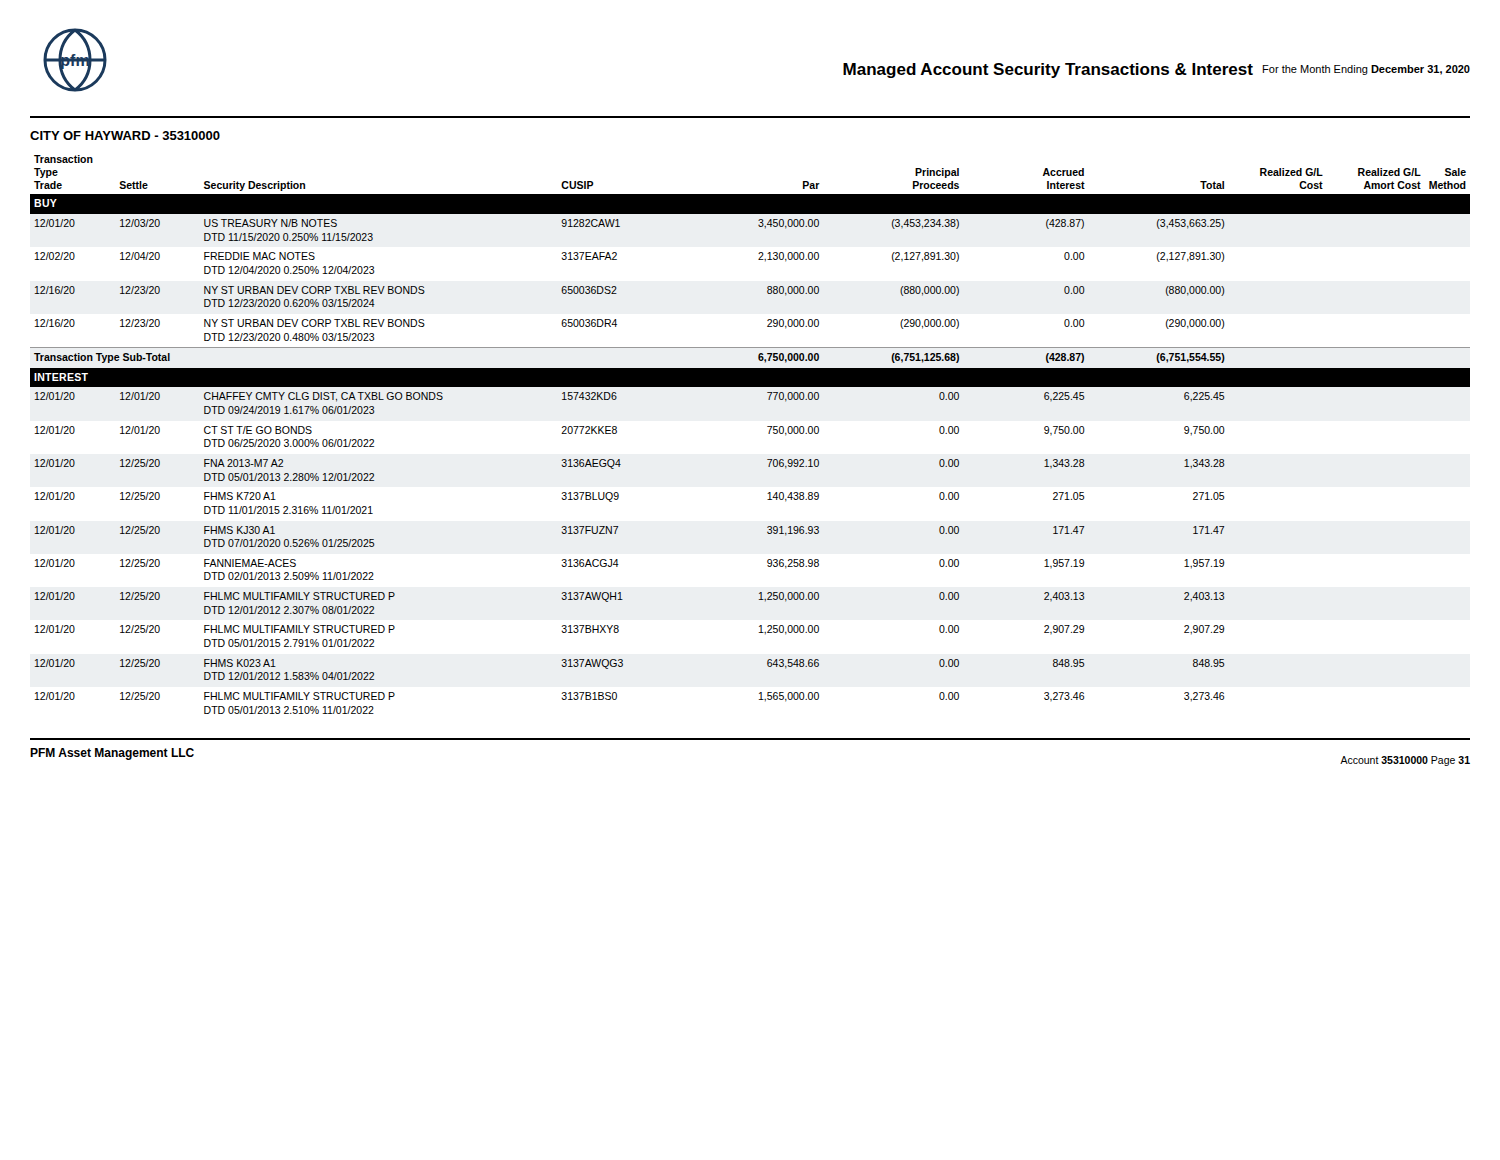pfm
Managed Account Security Transactions & Interest For the Month Ending December 31, 2020
CITY OF HAYWARD - 35310000
| Transaction Type Trade | Settle | Security Description | CUSIP | Par | Principal Proceeds | Accrued Interest | Total | Realized G/L Cost | Realized G/L Amort Cost | Sale Method |
| --- | --- | --- | --- | --- | --- | --- | --- | --- | --- | --- |
| BUY |
| 12/01/20 | 12/03/20 | US TREASURY N/B NOTES DTD 11/15/2020 0.250% 11/15/2023 | 91282CAW1 | 3,450,000.00 | (3,453,234.38) | (428.87) | (3,453,663.25) | | | |
| 12/02/20 | 12/04/20 | FREDDIE MAC NOTES DTD 12/04/2020 0.250% 12/04/2023 | 3137EAFA2 | 2,130,000.00 | (2,127,891.30) | 0.00 | (2,127,891.30) | | | |
| 12/16/20 | 12/23/20 | NY ST URBAN DEV CORP TXBL REV BONDS DTD 12/23/2020 0.620% 03/15/2024 | 650036DS2 | 880,000.00 | (880,000.00) | 0.00 | (880,000.00) | | | |
| 12/16/20 | 12/23/20 | NY ST URBAN DEV CORP TXBL REV BONDS DTD 12/23/2020 0.480% 03/15/2023 | 650036DR4 | 290,000.00 | (290,000.00) | 0.00 | (290,000.00) | | | |
| Transaction Type Sub-Total | 6,750,000.00 | (6,751,125.68) | (428.87) | (6,751,554.55) | | | |
| INTEREST |
| 12/01/20 | 12/01/20 | CHAFFEY CMTY CLG DIST, CA TXBL GO BONDS DTD 09/24/2019 1.617% 06/01/2023 | 157432KD6 | 770,000.00 | 0.00 | 6,225.45 | 6,225.45 | | | |
| 12/01/20 | 12/01/20 | CT ST T/E GO BONDS DTD 06/25/2020 3.000% 06/01/2022 | 20772KKE8 | 750,000.00 | 0.00 | 9,750.00 | 9,750.00 | | | |
| 12/01/20 | 12/25/20 | FNA 2013-M7 A2 DTD 05/01/2013 2.280% 12/01/2022 | 3136AEGQ4 | 706,992.10 | 0.00 | 1,343.28 | 1,343.28 | | | |
| 12/01/20 | 12/25/20 | FHMS K720 A1 DTD 11/01/2015 2.316% 11/01/2021 | 3137BLUQ9 | 140,438.89 | 0.00 | 271.05 | 271.05 | | | |
| 12/01/20 | 12/25/20 | FHMS KJ30 A1 DTD 07/01/2020 0.526% 01/25/2025 | 3137FUZN7 | 391,196.93 | 0.00 | 171.47 | 171.47 | | | |
| 12/01/20 | 12/25/20 | FANNIEMAE-ACES DTD 02/01/2013 2.509% 11/01/2022 | 3136ACGJ4 | 936,258.98 | 0.00 | 1,957.19 | 1,957.19 | | | |
| 12/01/20 | 12/25/20 | FHLMC MULTIFAMILY STRUCTURED P DTD 12/01/2012 2.307% 08/01/2022 | 3137AWQH1 | 1,250,000.00 | 0.00 | 2,403.13 | 2,403.13 | | | |
| 12/01/20 | 12/25/20 | FHLMC MULTIFAMILY STRUCTURED P DTD 05/01/2015 2.791% 01/01/2022 | 3137BHXY8 | 1,250,000.00 | 0.00 | 2,907.29 | 2,907.29 | | | |
| 12/01/20 | 12/25/20 | FHMS K023 A1 DTD 12/01/2012 1.583% 04/01/2022 | 3137AWQG3 | 643,548.66 | 0.00 | 848.95 | 848.95 | | | |
| 12/01/20 | 12/25/20 | FHLMC MULTIFAMILY STRUCTURED P DTD 05/01/2013 2.510% 11/01/2022 | 3137B1BS0 | 1,565,000.00 | 0.00 | 3,273.46 | 3,273.46 | | | |
PFM Asset Management LLC
Account 35310000 Page 31